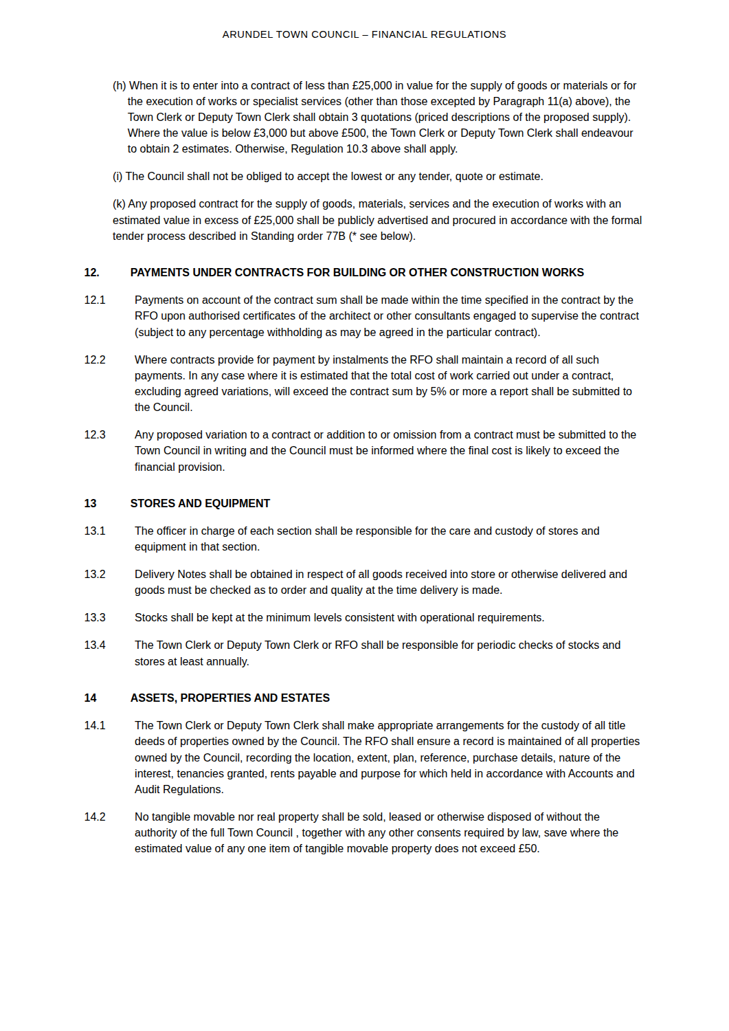ARUNDEL TOWN COUNCIL – FINANCIAL REGULATIONS
(h) When it is to enter into a contract of less than £25,000 in value for the supply of goods or materials or for the execution of works or specialist services (other than those excepted by Paragraph 11(a) above), the Town Clerk or Deputy Town Clerk shall obtain 3 quotations (priced descriptions of the proposed supply). Where the value is below £3,000 but above £500, the Town Clerk or Deputy Town Clerk shall endeavour to obtain 2 estimates. Otherwise, Regulation 10.3 above shall apply.
(i) The Council shall not be obliged to accept the lowest or any tender, quote or estimate.
(k) Any proposed contract for the supply of goods, materials, services and the execution of works with an estimated value in excess of £25,000 shall be publicly advertised and procured in accordance with the formal tender process described in Standing order 77B (* see below).
12. PAYMENTS UNDER CONTRACTS FOR BUILDING OR OTHER CONSTRUCTION WORKS
12.1
Payments on account of the contract sum shall be made within the time specified in the contract by the RFO upon authorised certificates of the architect or other consultants engaged to supervise the contract (subject to any percentage withholding as may be agreed in the particular contract).
12.2
Where contracts provide for payment by instalments the RFO shall maintain a record of all such payments. In any case where it is estimated that the total cost of work carried out under a contract, excluding agreed variations, will exceed the contract sum by 5% or more a report shall be submitted to the Council.
12.3
Any proposed variation to a contract or addition to or omission from a contract must be submitted to the Town Council in writing and the Council must be informed where the final cost is likely to exceed the financial provision.
13 STORES AND EQUIPMENT
13.1
The officer in charge of each section shall be responsible for the care and custody of stores and equipment in that section.
13.2
Delivery Notes shall be obtained in respect of all goods received into store or otherwise delivered and goods must be checked as to order and quality at the time delivery is made.
13.3
Stocks shall be kept at the minimum levels consistent with operational requirements.
13.4
The Town Clerk or Deputy Town Clerk or RFO shall be responsible for periodic checks of stocks and stores at least annually.
14 ASSETS, PROPERTIES AND ESTATES
14.1
The Town Clerk or Deputy Town Clerk shall make appropriate arrangements for the custody of all title deeds of properties owned by the Council. The RFO shall ensure a record is maintained of all properties owned by the Council, recording the location, extent, plan, reference, purchase details, nature of the interest, tenancies granted, rents payable and purpose for which held in accordance with Accounts and Audit Regulations.
14.2
No tangible movable nor real property shall be sold, leased or otherwise disposed of without the authority of the full Town Council , together with any other consents required by law, save where the estimated value of any one item of tangible movable property does not exceed £50.